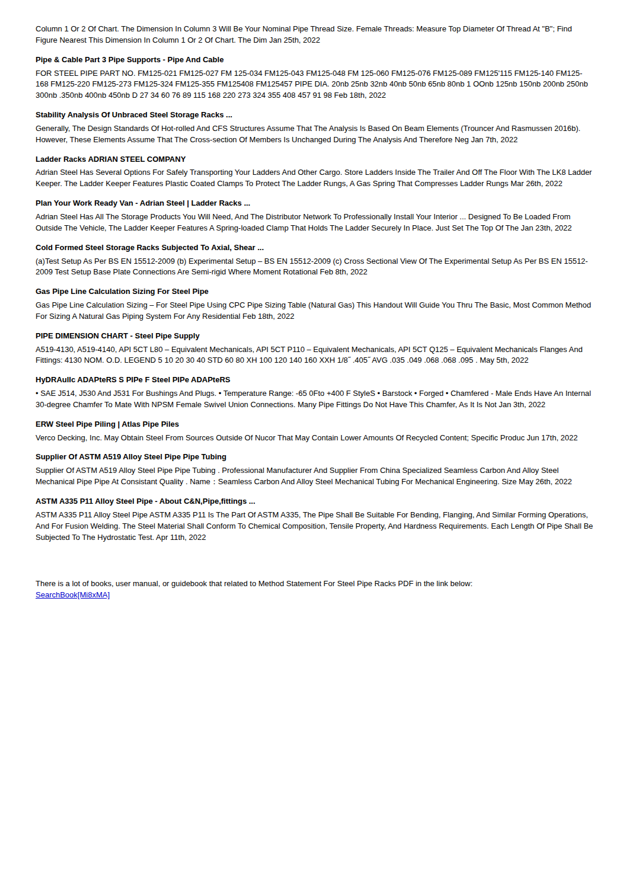Column 1 Or 2 Of Chart. The Dimension In Column 3 Will Be Your Nominal Pipe Thread Size. Female Threads: Measure Top Diameter Of Thread At "B"; Find Figure Nearest This Dimension In Column 1 Or 2 Of Chart. The Dim Jan 25th, 2022
Pipe & Cable Part 3 Pipe Supports - Pipe And Cable
FOR STEEL PIPE PART NO. FM125-021 FM125-027 FM 125-034 FM125-043 FM125-048 FM 125-060 FM125-076 FM125-089 FM125'115 FM125-140 FM125-168 FM125-220 FM125-273 FM125-324 FM125-355 FM125408 FM125457 PIPE DIA. 20nb 25nb 32nb 40nb 50nb 65nb 80nb 1 OOnb 125nb 150nb 200nb 250nb 300nb .350nb 400nb 450nb D 27 34 60 76 89 115 168 220 273 324 355 408 457 91 98 Feb 18th, 2022
Stability Analysis Of Unbraced Steel Storage Racks ...
Generally, The Design Standards Of Hot-rolled And CFS Structures Assume That The Analysis Is Based On Beam Elements (Trouncer And Rasmussen 2016b). However, These Elements Assume That The Cross-section Of Members Is Unchanged During The Analysis And Therefore Neg Jan 7th, 2022
Ladder Racks ADRIAN STEEL COMPANY
Adrian Steel Has Several Options For Safely Transporting Your Ladders And Other Cargo. Store Ladders Inside The Trailer And Off The Floor With The LK8 Ladder Keeper. The Ladder Keeper Features Plastic Coated Clamps To Protect The Ladder Rungs, A Gas Spring That Compresses Ladder Rungs Mar 26th, 2022
Plan Your Work Ready Van - Adrian Steel | Ladder Racks ...
Adrian Steel Has All The Storage Products You Will Need, And The Distributor Network To Professionally Install Your Interior ... Designed To Be Loaded From Outside The Vehicle, The Ladder Keeper Features A Spring-loaded Clamp That Holds The Ladder Securely In Place. Just Set The Top Of The Jan 23th, 2022
Cold Formed Steel Storage Racks Subjected To Axial, Shear ...
(a)Test Setup As Per BS EN 15512-2009 (b) Experimental Setup – BS EN 15512-2009 (c) Cross Sectional View Of The Experimental Setup As Per BS EN 15512-2009 Test Setup Base Plate Connections Are Semi-rigid Where Moment Rotational Feb 8th, 2022
Gas Pipe Line Calculation Sizing For Steel Pipe
Gas Pipe Line Calculation Sizing – For Steel Pipe Using CPC Pipe Sizing Table (Natural Gas) This Handout Will Guide You Thru The Basic, Most Common Method For Sizing A Natural Gas Piping System For Any Residential Feb 18th, 2022
PIPE DIMENSION CHART - Steel Pipe Supply
A519-4130, A519-4140, API 5CT L80 – Equivalent Mechanicals, API 5CT P110 – Equivalent Mechanicals, API 5CT Q125 – Equivalent Mechanicals Flanges And Fittings: 4130 NOM. O.D. LEGEND 5 10 20 30 40 STD 60 80 XH 100 120 140 160 XXH 1/8˝ .405˝ AVG .035 .049 .068 .068 .095 . May 5th, 2022
HyDRAulIc ADAPteRS S PIPe F Steel PIPe ADAPteRS
• SAE J514, J530 And J531 For Bushings And Plugs. • Temperature Range: -65 0Fto +400 F StyleS • Barstock • Forged • Chamfered - Male Ends Have An Internal 30-degree Chamfer To Mate With NPSM Female Swivel Union Connections. Many Pipe Fittings Do Not Have This Chamfer, As It Is Not Jan 3th, 2022
ERW Steel Pipe Piling | Atlas Pipe Piles
Verco Decking, Inc. May Obtain Steel From Sources Outside Of Nucor That May Contain Lower Amounts Of Recycled Content; Specific Produc Jun 17th, 2022
Supplier Of ASTM A519 Alloy Steel Pipe Pipe Tubing
Supplier Of ASTM A519 Alloy Steel Pipe Pipe Tubing . Professional Manufacturer And Supplier From China Specialized Seamless Carbon And Alloy Steel Mechanical Pipe Pipe At Consistant Quality . Name：Seamless Carbon And Alloy Steel Mechanical Tubing For Mechanical Engineering. Size May 26th, 2022
ASTM A335 P11 Alloy Steel Pipe - About C&N,Pipe,fittings ...
ASTM A335 P11 Alloy Steel Pipe ASTM A335 P11 Is The Part Of ASTM A335, The Pipe Shall Be Suitable For Bending, Flanging, And Similar Forming Operations, And For Fusion Welding. The Steel Material Shall Conform To Chemical Composition, Tensile Property, And Hardness Requirements. Each Length Of Pipe Shall Be Subjected To The Hydrostatic Test. Apr 11th, 2022
There is a lot of books, user manual, or guidebook that related to Method Statement For Steel Pipe Racks PDF in the link below:
SearchBook[Mi8xMA]